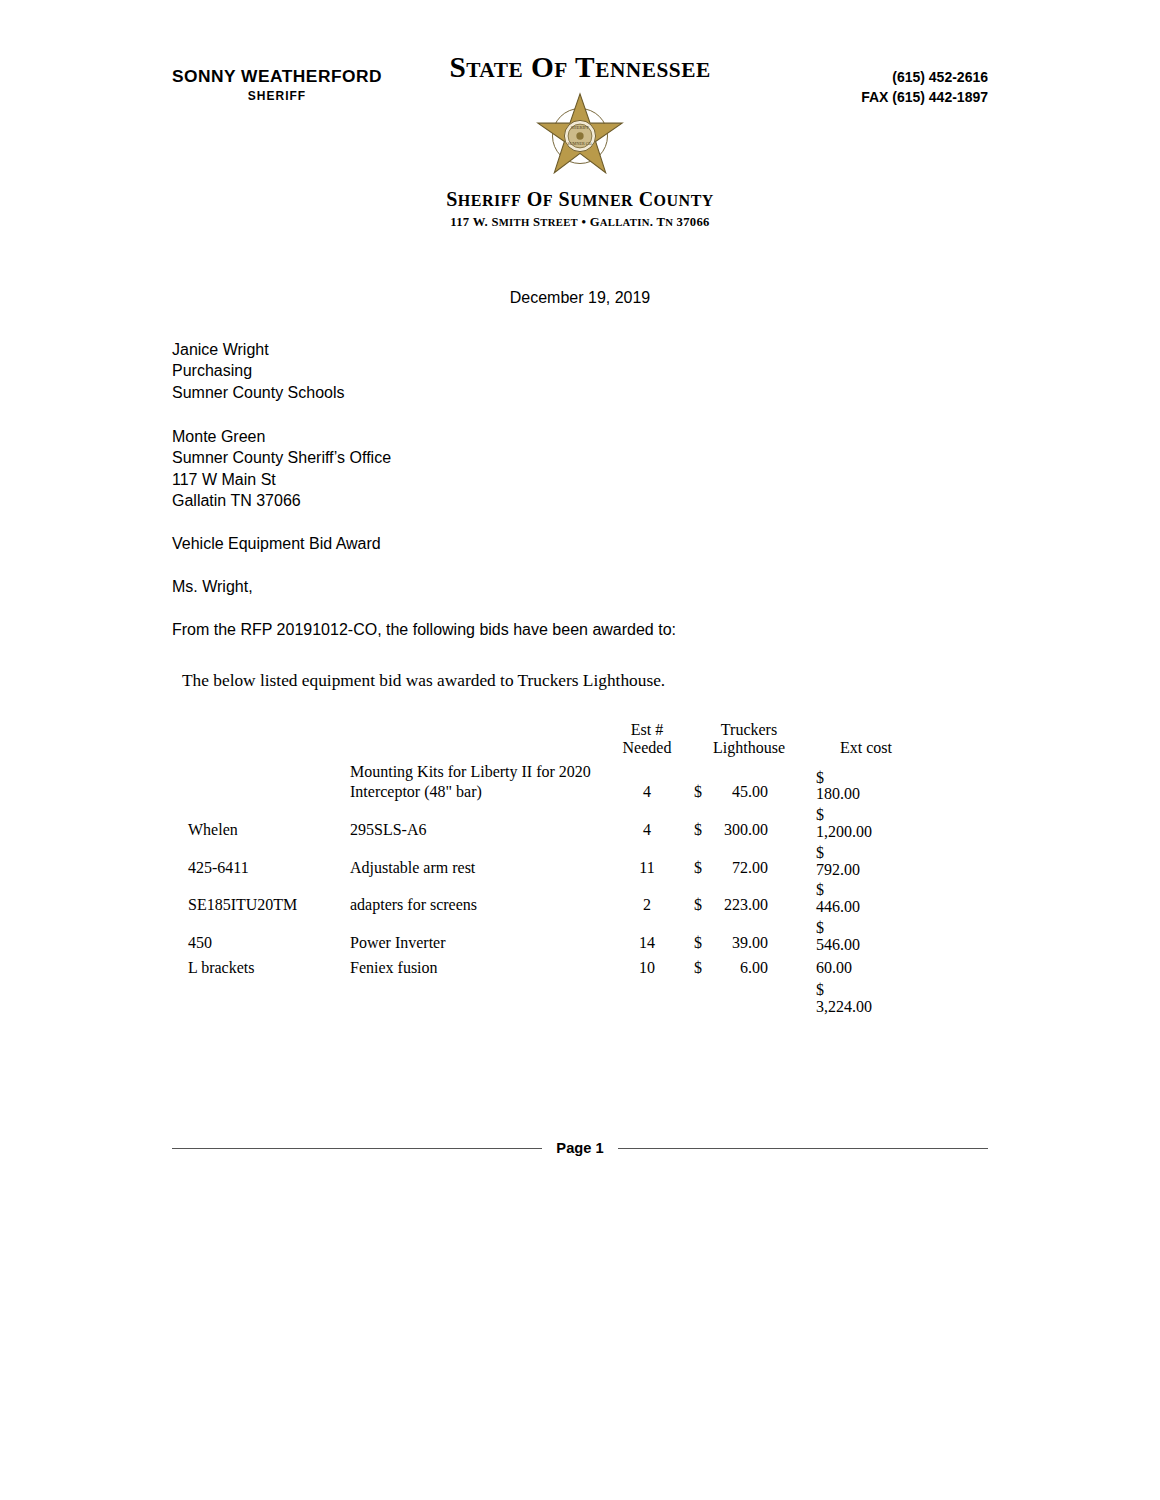SONNY WEATHERFORD SHERIFF
(615) 452-2616
FAX (615) 442-1897
STATE OF TENNESSEE
SHERIFF SUMNER CO.
SHERIFF OF SUMNER COUNTY
117 W. SMITH STREET • GALLATIN. TN 37066
December 19, 2019
Janice Wright
Purchasing
Sumner County Schools
Monte Green
Sumner County Sheriff’s Office
117 W Main St
Gallatin TN 37066
Vehicle Equipment Bid Award
Ms. Wright,
From the RFP 20191012-CO, the following bids have been awarded to:
The below listed equipment bid was awarded to Truckers Lighthouse.
| | | Est # Needed | Truckers Lighthouse | Ext cost |
| --- | --- | --- | --- | --- |
| | Mounting Kits for Liberty II for 2020 Interceptor (48" bar) | 4 | $ 45.00 | $ 180.00 |
| Whelen | 295SLS-A6 | 4 | $ 300.00 | $ 1,200.00 |
| 425-6411 | Adjustable arm rest | 11 | $ 72.00 | $ 792.00 |
| SE185ITU20TM | adapters for screens | 2 | $ 223.00 | $ 446.00 |
| 450 | Power Inverter | 14 | $ 39.00 | $ 546.00 |
| L brackets | Feniex fusion | 10 | $ 6.00 | 60.00 |
| | | | | $ 3,224.00 |
Page 1